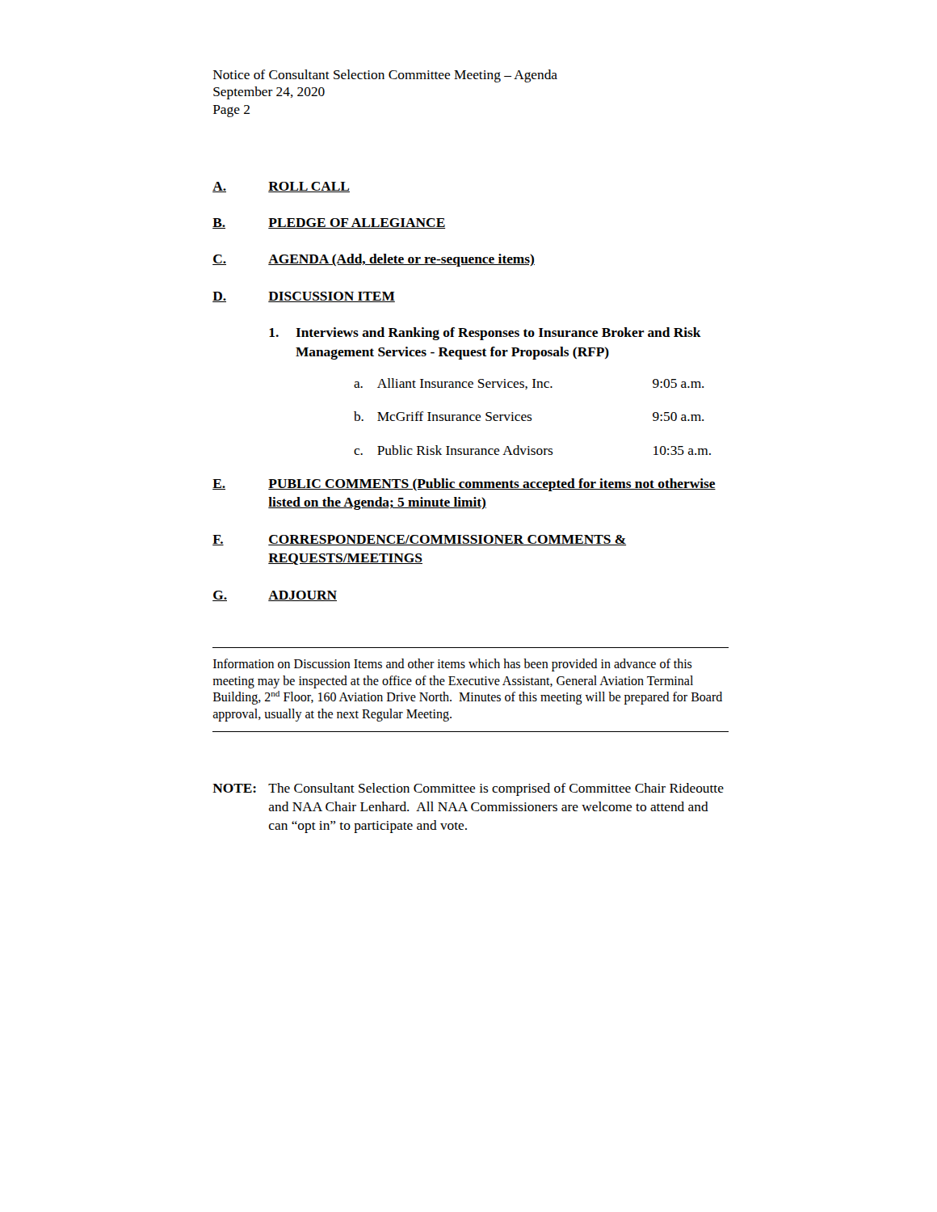Notice of Consultant Selection Committee Meeting – Agenda
September 24, 2020
Page 2
A.
ROLL CALL
B.
PLEDGE OF ALLEGIANCE
C.
AGENDA (Add, delete or re-sequence items)
D.
DISCUSSION ITEM
1.
Interviews and Ranking of Responses to Insurance Broker and Risk Management Services - Request for Proposals (RFP)
a.
Alliant Insurance Services, Inc.
9:05 a.m.
b.
McGriff Insurance Services
9:50 a.m.
c.
Public Risk Insurance Advisors
10:35 a.m.
E.
PUBLIC COMMENTS (Public comments accepted for items not otherwise
listed on the Agenda; 5 minute limit)
F.
CORRESPONDENCE/COMMISSIONER COMMENTS & REQUESTS/MEETINGS
G.
ADJOURN
Information on Discussion Items and other items which has been provided in advance of this meeting may be inspected at the office of the Executive Assistant, General Aviation Terminal Building, 2nd Floor, 160 Aviation Drive North. Minutes of this meeting will be prepared for Board approval, usually at the next Regular Meeting.
NOTE:
The Consultant Selection Committee is comprised of Committee Chair Rideoutte and NAA Chair Lenhard. All NAA Commissioners are welcome to attend and can “opt in” to participate and vote.